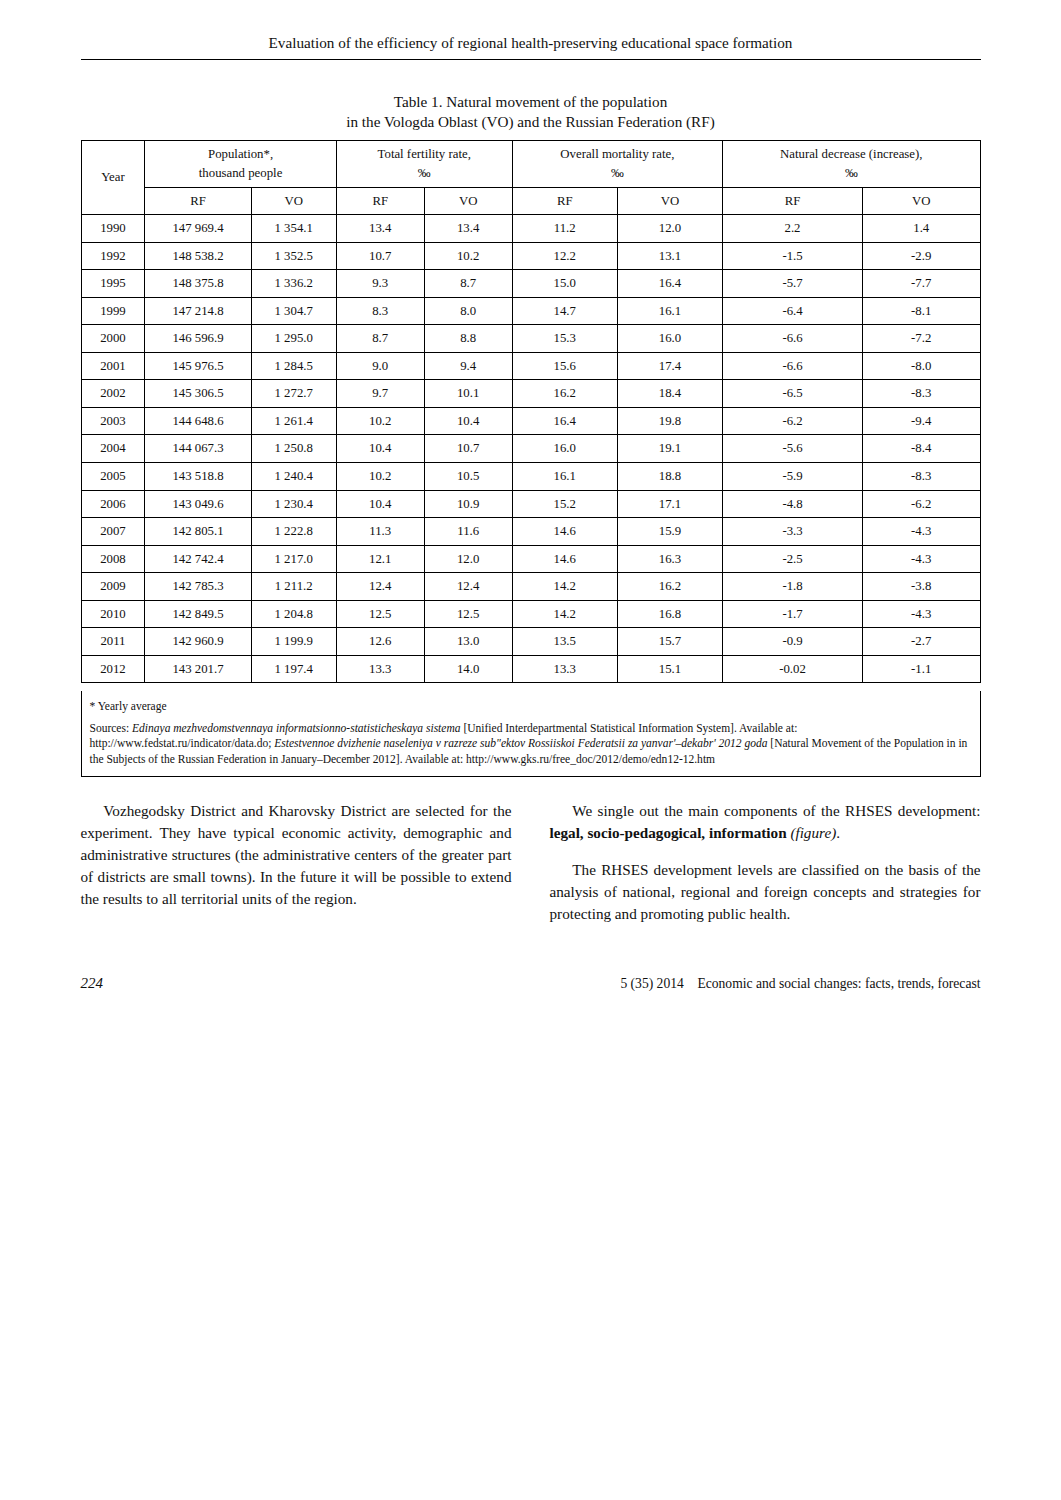Evaluation of the efficiency of regional health-preserving educational space formation
Table 1. Natural movement of the population
in the Vologda Oblast (VO) and the Russian Federation (RF)
| Year | Population*, thousand people | Total fertility rate, ‰ | Overall mortality rate, ‰ | Natural decrease (increase), ‰ |
| --- | --- | --- | --- | --- |
| RF | VO | RF | VO | RF | VO | RF | VO |
| 1990 | 147 969.4 | 1 354.1 | 13.4 | 13.4 | 11.2 | 12.0 | 2.2 | 1.4 |
| 1992 | 148 538.2 | 1 352.5 | 10.7 | 10.2 | 12.2 | 13.1 | -1.5 | -2.9 |
| 1995 | 148 375.8 | 1 336.2 | 9.3 | 8.7 | 15.0 | 16.4 | -5.7 | -7.7 |
| 1999 | 147 214.8 | 1 304.7 | 8.3 | 8.0 | 14.7 | 16.1 | -6.4 | -8.1 |
| 2000 | 146 596.9 | 1 295.0 | 8.7 | 8.8 | 15.3 | 16.0 | -6.6 | -7.2 |
| 2001 | 145 976.5 | 1 284.5 | 9.0 | 9.4 | 15.6 | 17.4 | -6.6 | -8.0 |
| 2002 | 145 306.5 | 1 272.7 | 9.7 | 10.1 | 16.2 | 18.4 | -6.5 | -8.3 |
| 2003 | 144 648.6 | 1 261.4 | 10.2 | 10.4 | 16.4 | 19.8 | -6.2 | -9.4 |
| 2004 | 144 067.3 | 1 250.8 | 10.4 | 10.7 | 16.0 | 19.1 | -5.6 | -8.4 |
| 2005 | 143 518.8 | 1 240.4 | 10.2 | 10.5 | 16.1 | 18.8 | -5.9 | -8.3 |
| 2006 | 143 049.6 | 1 230.4 | 10.4 | 10.9 | 15.2 | 17.1 | -4.8 | -6.2 |
| 2007 | 142 805.1 | 1 222.8 | 11.3 | 11.6 | 14.6 | 15.9 | -3.3 | -4.3 |
| 2008 | 142 742.4 | 1 217.0 | 12.1 | 12.0 | 14.6 | 16.3 | -2.5 | -4.3 |
| 2009 | 142 785.3 | 1 211.2 | 12.4 | 12.4 | 14.2 | 16.2 | -1.8 | -3.8 |
| 2010 | 142 849.5 | 1 204.8 | 12.5 | 12.5 | 14.2 | 16.8 | -1.7 | -4.3 |
| 2011 | 142 960.9 | 1 199.9 | 12.6 | 13.0 | 13.5 | 15.7 | -0.9 | -2.7 |
| 2012 | 143 201.7 | 1 197.4 | 13.3 | 14.0 | 13.3 | 15.1 | -0.02 | -1.1 |
* Yearly average
Sources: Edinaya mezhvedomstvennaya informatsionno-statisticheskaya sistema [Unified Interdepartmental Statistical Information System]. Available at: http://www.fedstat.ru/indicator/data.do; Estestvennoe dvizhenie naseleniya v razreze sub"ektov Rossiiskoi Federatsii za yanvar'–dekabr' 2012 goda [Natural Movement of the Population in in the Subjects of the Russian Federation in January–December 2012]. Available at: http://www.gks.ru/free_doc/2012/demo/edn12-12.htm
Vozhegodsky District and Kharovsky District are selected for the experiment. They have typical economic activity, demographic and administrative structures (the administrative centers of the greater part of districts are small towns). In the future it will be possible to extend the results to all territorial units of the region.
We single out the main components of the RHSES development: legal, socio-pedagogical, information (figure).
The RHSES development levels are classified on the basis of the analysis of national, regional and foreign concepts and strategies for protecting and promoting public health.
224
5 (35) 2014 Economic and social changes: facts, trends, forecast